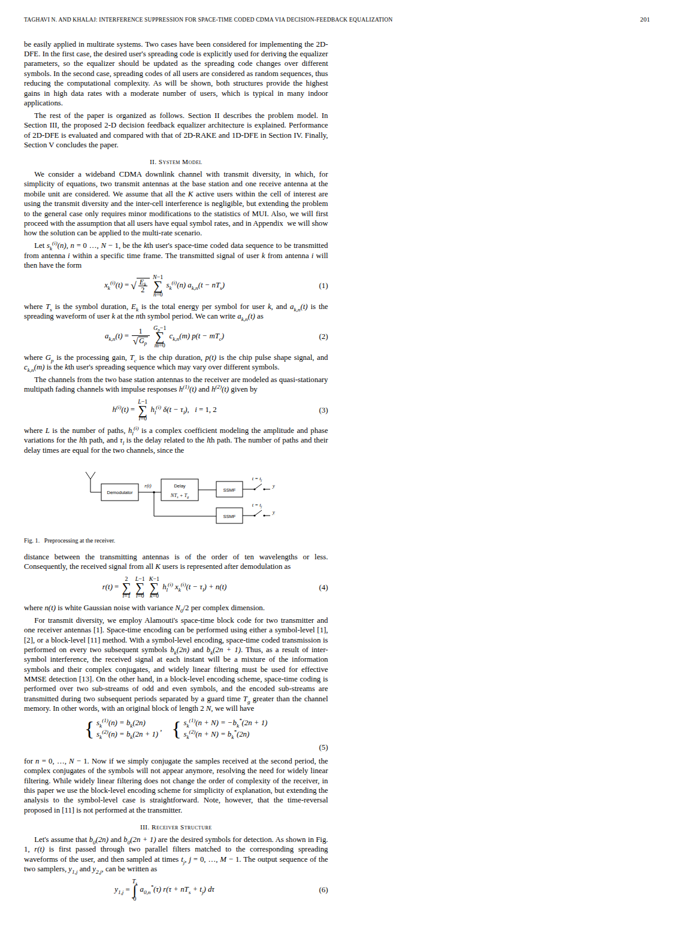Taghavi N. and Khalaj: Interference Suppression for Space-Time Coded CDMA via Decision-Feedback Equalization
201
be easily applied in multirate systems. Two cases have been considered for implementing the 2D-DFE. In the first case, the desired user's spreading code is explicitly used for deriving the equalizer parameters, so the equalizer should be updated as the spreading code changes over different symbols. In the second case, spreading codes of all users are considered as random sequences, thus reducing the computational complexity. As will be shown, both structures provide the highest gains in high data rates with a moderate number of users, which is typical in many indoor applications.
The rest of the paper is organized as follows. Section II describes the problem model. In Section III, the proposed 2-D decision feedback equalizer architecture is explained. Performance of 2D-DFE is evaluated and compared with that of 2D-RAKE and 1D-DFE in Section IV. Finally, Section V concludes the paper.
II. System Model
We consider a wideband CDMA downlink channel with transmit diversity, in which, for simplicity of equations, two transmit antennas at the base station and one receive antenna at the mobile unit are considered. We assume that all the K active users within the cell of interest are using the transmit diversity and the inter-cell interference is negligible, but extending the problem to the general case only requires minor modifications to the statistics of MUI. Also, we will first proceed with the assumption that all users have equal symbol rates, and in Appendix we will show how the solution can be applied to the multi-rate scenario.
Let sk(i)(n), n = 0 …, N − 1, be the kth user's space-time coded data sequence to be transmitted from antenna i within a specific time frame. The transmitted signal of user k from antenna i will then have the form
xk(i)(t) = √Ek 2 N−1∑n=0 sk(i)(n) ak,n(t − nTs)
(1)
where Ts is the symbol duration, Ek is the total energy per symbol for user k, and ak,n(t) is the spreading waveform of user k at the nth symbol period. We can write ak,n(t) as
ak,n(t) = 1√Gp Gp−1∑m=0 ck,n(m) p(t − mTc)
(2)
where Gp is the processing gain, Tc is the chip duration, p(t) is the chip pulse shape signal, and ck,n(m) is the kth user's spreading sequence which may vary over different symbols.
The channels from the two base station antennas to the receiver are modeled as quasi-stationary multipath fading channels with impulse responses h(1)(t) and h(2)(t) given by
h(i)(t) = L−1∑l=0 hl(i) δ(t − τl), i = 1, 2
(3)
where L is the number of paths, hl(i) is a complex coefficient modeling the amplitude and phase variations for the lth path, and τl is the delay related to the lth path. The number of paths and their delay times are equal for the two channels, since the
Demodulator Delay SSMF SSMF r(t) NTs + Tg t = tj t = tj y1,j y2,j*
Fig. 1. Preprocessing at the receiver.
distance between the transmitting antennas is of the order of ten wavelengths or less. Consequently, the received signal from all K users is represented after demodulation as
r(t) = 2∑i=1 L−1∑l=0 K−1∑k=0 hl(i) xk(i)(t − τl) + n(t)
(4)
where n(t) is white Gaussian noise with variance N0/2 per complex dimension.
For transmit diversity, we employ Alamouti's space-time block code for two transmitter and one receiver antennas [1]. Space-time encoding can be performed using either a symbol-level [1], [2], or a block-level [11] method. With a symbol-level encoding, space-time coded transmission is performed on every two subsequent symbols bk(2n) and bk(2n + 1). Thus, as a result of inter-symbol interference, the received signal at each instant will be a mixture of the information symbols and their complex conjugates, and widely linear filtering must be used for effective MMSE detection [13]. On the other hand, in a block-level encoding scheme, space-time coding is performed over two sub-streams of odd and even symbols, and the encoded sub-streams are transmitted during two subsequent periods separated by a guard time Tg greater than the channel memory. In other words, with an original block of length 2 N, we will have
{ sk(1)(n) = bk(2n)
sk(2)(n) = bk(2n + 1) , { sk(1)(n + N) = −bk*(2n + 1)
sk(2)(n + N) = bk*(2n)
(5)
for n = 0, …, N − 1. Now if we simply conjugate the samples received at the second period, the complex conjugates of the symbols will not appear anymore, resolving the need for widely linear filtering. While widely linear filtering does not change the order of complexity of the receiver, in this paper we use the block-level encoding scheme for simplicity of explanation, but extending the analysis to the symbol-level case is straightforward. Note, however, that the time-reversal proposed in [11] is not performed at the transmitter.
III. Receiver Structure
Let's assume that b0(2n) and b0(2n + 1) are the desired symbols for detection. As shown in Fig. 1, r(t) is first passed through two parallel filters matched to the corresponding spreading waveforms of the user, and then sampled at times tj, j = 0, …, M − 1. The output sequence of the two samplers, y1,j and y2,j, can be written as
y1,j = Ts∫0 a0,n*(τ) r(τ + nTs + tj) dτ
(6)